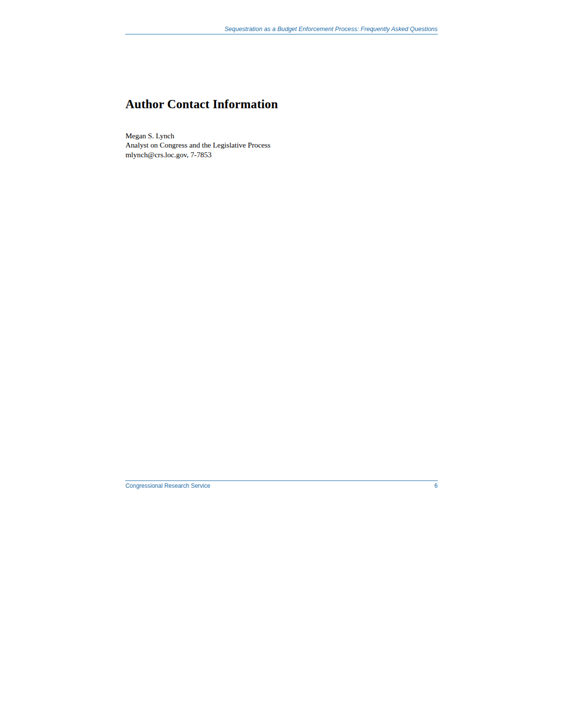Sequestration as a Budget Enforcement Process: Frequently Asked Questions
Author Contact Information
Megan S. Lynch
Analyst on Congress and the Legislative Process
mlynch@crs.loc.gov, 7-7853
Congressional Research Service 6